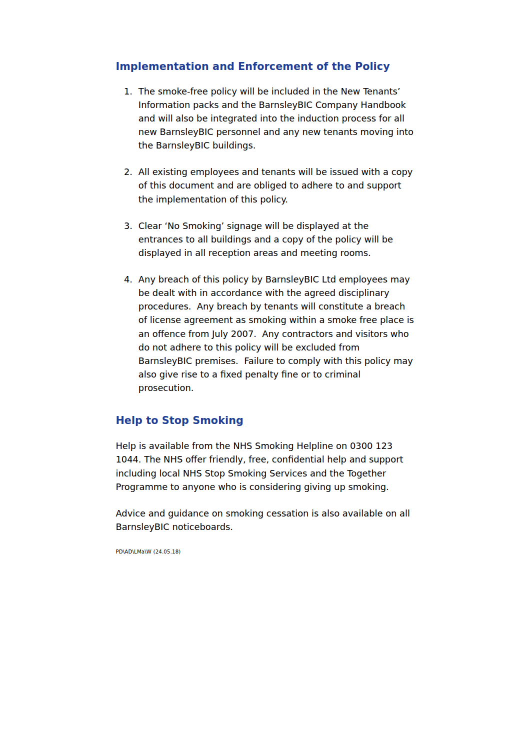Implementation and Enforcement of the Policy
The smoke-free policy will be included in the New Tenants’ Information packs and the BarnsleyBIC Company Handbook and will also be integrated into the induction process for all new BarnsleyBIC personnel and any new tenants moving into the BarnsleyBIC buildings.
All existing employees and tenants will be issued with a copy of this document and are obliged to adhere to and support the implementation of this policy.
Clear ‘No Smoking’ signage will be displayed at the entrances to all buildings and a copy of the policy will be displayed in all reception areas and meeting rooms.
Any breach of this policy by BarnsleyBIC Ltd employees may be dealt with in accordance with the agreed disciplinary procedures. Any breach by tenants will constitute a breach of license agreement as smoking within a smoke free place is an offence from July 2007. Any contractors and visitors who do not adhere to this policy will be excluded from BarnsleyBIC premises. Failure to comply with this policy may also give rise to a fixed penalty fine or to criminal prosecution.
Help to Stop Smoking
Help is available from the NHS Smoking Helpline on 0300 123 1044. The NHS offer friendly, free, confidential help and support including local NHS Stop Smoking Services and the Together Programme to anyone who is considering giving up smoking.
Advice and guidance on smoking cessation is also available on all BarnsleyBIC noticeboards.
PD\AD\LMa\W (24.05.18)